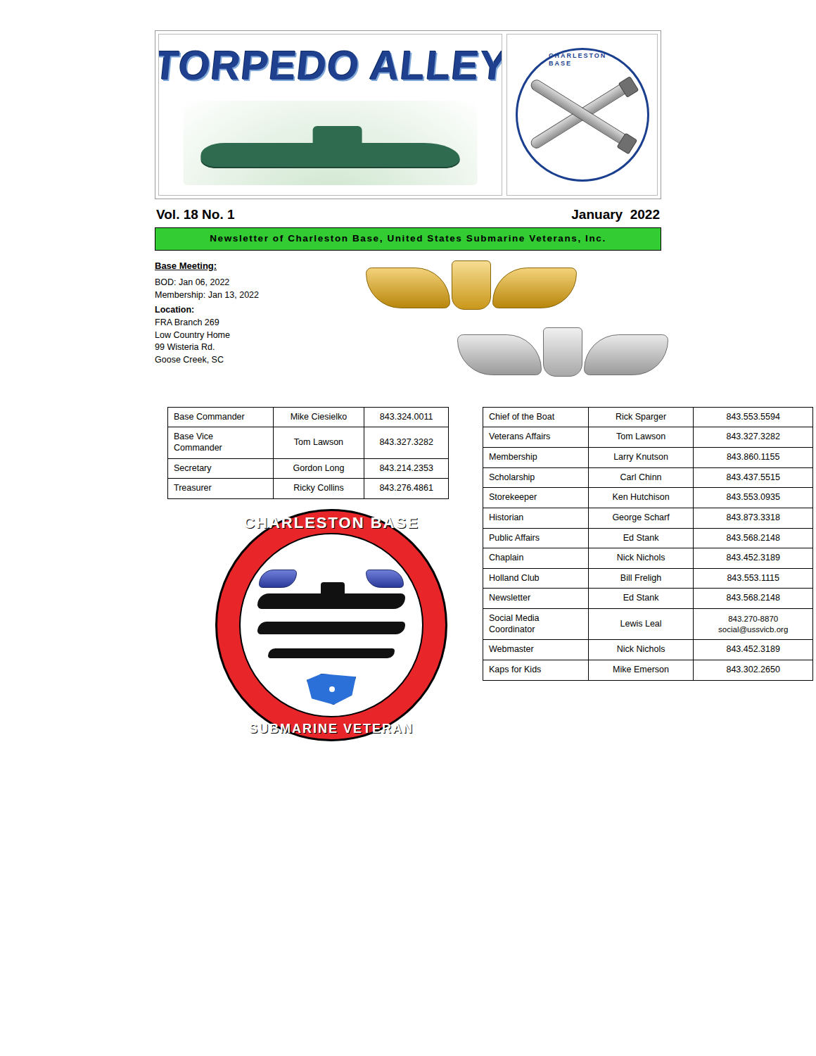TORPEDO ALLEY
CHARLESTON BASE
Vol. 18 No. 1
January 2022
Newsletter of Charleston Base, United States Submarine Veterans, Inc.
Base Meeting:
BOD: Jan 06, 2022
Membership: Jan 13, 2022
Location:
FRA Branch 269
Low Country Home
99 Wisteria Rd.
Goose Creek, SC
Gold and silver submarine dolphins insignia.
| Base Commander | Mike Ciesielko | 843.324.0011 |
| Base Vice Commander | Tom Lawson | 843.327.3282 |
| Secretary | Gordon Long | 843.214.2353 |
| Treasurer | Ricky Collins | 843.276.4861 |
CHARLESTON BASE
SUBMARINE VETERAN
| Chief of the Boat | Rick Sparger | 843.553.5594 |
| Veterans Affairs | Tom Lawson | 843.327.3282 |
| Membership | Larry Knutson | 843.860.1155 |
| Scholarship | Carl Chinn | 843.437.5515 |
| Storekeeper | Ken Hutchison | 843.553.0935 |
| Historian | George Scharf | 843.873.3318 |
| Public Affairs | Ed Stank | 843.568.2148 |
| Chaplain | Nick Nichols | 843.452.3189 |
| Holland Club | Bill Freligh | 843.553.1115 |
| Newsletter | Ed Stank | 843.568.2148 |
| Social Media Coordinator | Lewis Leal | 843.270-8870 social@ussvicb.org |
| Webmaster | Nick Nichols | 843.452.3189 |
| Kaps for Kids | Mike Emerson | 843.302.2650 |